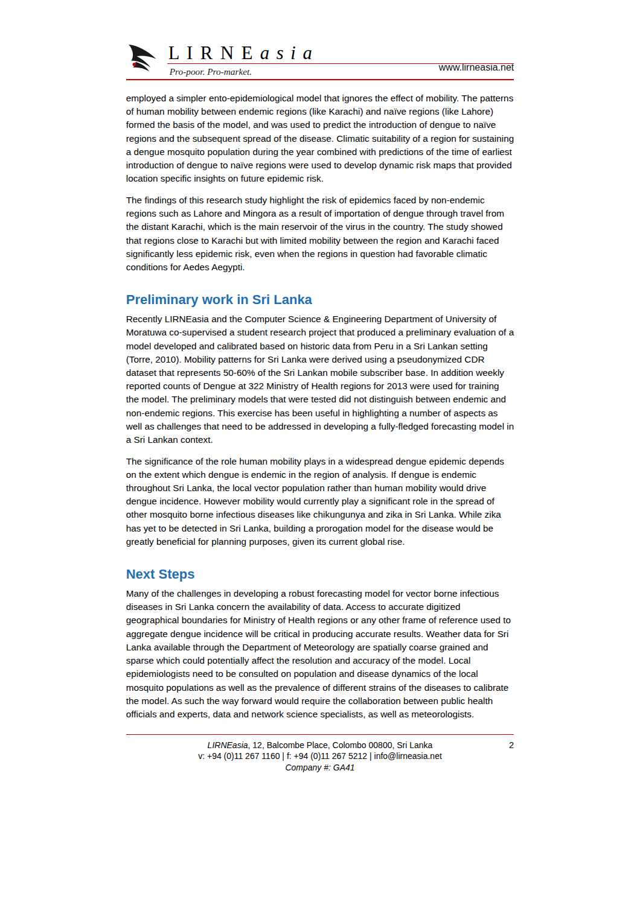L I R N E a s i a
Pro-poor. Pro-market.
www.lirneasia.net
employed a simpler ento-epidemiological model that ignores the effect of mobility. The patterns of human mobility between endemic regions (like Karachi) and naïve regions (like Lahore) formed the basis of the model, and was used to predict the introduction of dengue to naïve regions and the subsequent spread of the disease. Climatic suitability of a region for sustaining a dengue mosquito population during the year combined with predictions of the time of earliest introduction of dengue to naïve regions were used to develop dynamic risk maps that provided location specific insights on future epidemic risk.
The findings of this research study highlight the risk of epidemics faced by non-endemic regions such as Lahore and Mingora as a result of importation of dengue through travel from the distant Karachi, which is the main reservoir of the virus in the country. The study showed that regions close to Karachi but with limited mobility between the region and Karachi faced significantly less epidemic risk, even when the regions in question had favorable climatic conditions for Aedes Aegypti.
Preliminary work in Sri Lanka
Recently LIRNEasia and the Computer Science & Engineering Department of University of Moratuwa co-supervised a student research project that produced a preliminary evaluation of a model developed and calibrated based on historic data from Peru in a Sri Lankan setting (Torre, 2010). Mobility patterns for Sri Lanka were derived using a pseudonymized CDR dataset that represents 50-60% of the Sri Lankan mobile subscriber base. In addition weekly reported counts of Dengue at 322 Ministry of Health regions for 2013 were used for training the model. The preliminary models that were tested did not distinguish between endemic and non-endemic regions. This exercise has been useful in highlighting a number of aspects as well as challenges that need to be addressed in developing a fully-fledged forecasting model in a Sri Lankan context.
The significance of the role human mobility plays in a widespread dengue epidemic depends on the extent which dengue is endemic in the region of analysis. If dengue is endemic throughout Sri Lanka, the local vector population rather than human mobility would drive dengue incidence. However mobility would currently play a significant role in the spread of other mosquito borne infectious diseases like chikungunya and zika in Sri Lanka. While zika has yet to be detected in Sri Lanka, building a prorogation model for the disease would be greatly beneficial for planning purposes, given its current global rise.
Next Steps
Many of the challenges in developing a robust forecasting model for vector borne infectious diseases in Sri Lanka concern the availability of data. Access to accurate digitized geographical boundaries for Ministry of Health regions or any other frame of reference used to aggregate dengue incidence will be critical in producing accurate results. Weather data for Sri Lanka available through the Department of Meteorology are spatially coarse grained and sparse which could potentially affect the resolution and accuracy of the model. Local epidemiologists need to be consulted on population and disease dynamics of the local mosquito populations as well as the prevalence of different strains of the diseases to calibrate the model. As such the way forward would require the collaboration between public health officials and experts, data and network science specialists, as well as meteorologists.
2
LIRNEasia, 12, Balcombe Place, Colombo 00800, Sri Lanka
v: +94 (0)11 267 1160 | f: +94 (0)11 267 5212 | info@lirneasia.net
Company #: GA41